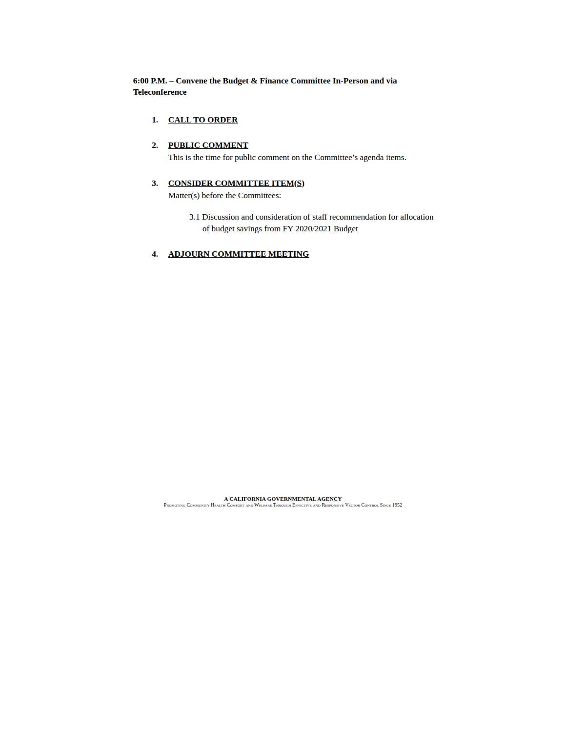6:00 P.M. – Convene the Budget & Finance Committee In-Person and via Teleconference
Call to Order
Public Comment This is the time for public comment on the Committee’s agenda items.
Consider Committee Item(s) Matter(s) before the Committees:
3.1 Discussion and consideration of staff recommendation for allocation of budget savings from FY 2020/2021 Budget
Adjourn Committee Meeting
A CALIFORNIA GOVERNMENTAL AGENCY
Promoting Community Health Comfort and Welfare Through Effective and Responsive Vector Control Since 1952